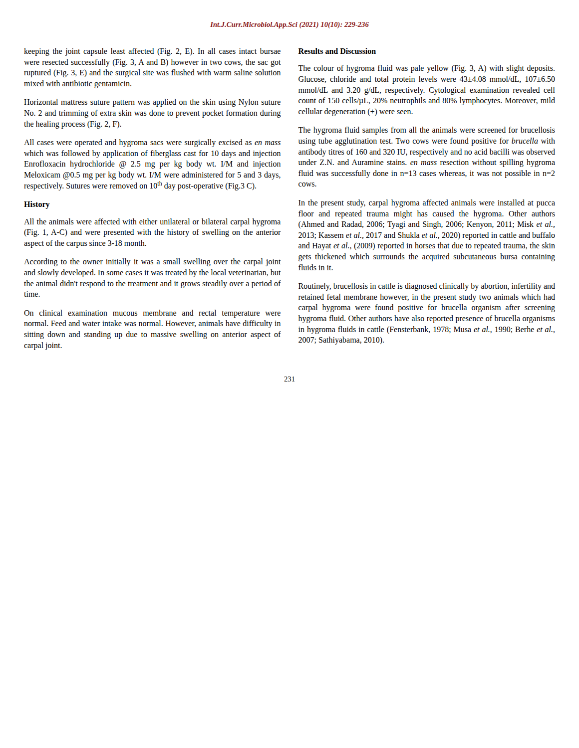Int.J.Curr.Microbiol.App.Sci (2021) 10(10): 229-236
keeping the joint capsule least affected (Fig. 2, E). In all cases intact bursae were resected successfully (Fig. 3, A and B) however in two cows, the sac got ruptured (Fig. 3, E) and the surgical site was flushed with warm saline solution mixed with antibiotic gentamicin.
Horizontal mattress suture pattern was applied on the skin using Nylon suture No. 2 and trimming of extra skin was done to prevent pocket formation during the healing process (Fig. 2, F).
All cases were operated and hygroma sacs were surgically excised as en mass which was followed by application of fiberglass cast for 10 days and injection Enrofloxacin hydrochloride @ 2.5 mg per kg body wt. I/M and injection Meloxicam @0.5 mg per kg body wt. I/M were administered for 5 and 3 days, respectively. Sutures were removed on 10th day post-operative (Fig.3 C).
History
All the animals were affected with either unilateral or bilateral carpal hygroma (Fig. 1, A-C) and were presented with the history of swelling on the anterior aspect of the carpus since 3-18 month.
According to the owner initially it was a small swelling over the carpal joint and slowly developed. In some cases it was treated by the local veterinarian, but the animal didn't respond to the treatment and it grows steadily over a period of time.
On clinical examination mucous membrane and rectal temperature were normal. Feed and water intake was normal. However, animals have difficulty in sitting down and standing up due to massive swelling on anterior aspect of carpal joint.
Results and Discussion
The colour of hygroma fluid was pale yellow (Fig. 3, A) with slight deposits. Glucose, chloride and total protein levels were 43±4.08 mmol/dL, 107±6.50 mmol/dL and 3.20 g/dL, respectively. Cytological examination revealed cell count of 150 cells/µL, 20% neutrophils and 80% lymphocytes. Moreover, mild cellular degeneration (+) were seen.
The hygroma fluid samples from all the animals were screened for brucellosis using tube agglutination test. Two cows were found positive for brucella with antibody titres of 160 and 320 IU, respectively and no acid bacilli was observed under Z.N. and Auramine stains. en mass resection without spilling hygroma fluid was successfully done in n=13 cases whereas, it was not possible in n=2 cows.
In the present study, carpal hygroma affected animals were installed at pucca floor and repeated trauma might has caused the hygroma. Other authors (Ahmed and Radad, 2006; Tyagi and Singh, 2006; Kenyon, 2011; Misk et al., 2013; Kassem et al., 2017 and Shukla et al., 2020) reported in cattle and buffalo and Hayat et al., (2009) reported in horses that due to repeated trauma, the skin gets thickened which surrounds the acquired subcutaneous bursa containing fluids in it.
Routinely, brucellosis in cattle is diagnosed clinically by abortion, infertility and retained fetal membrane however, in the present study two animals which had carpal hygroma were found positive for brucella organism after screening hygroma fluid. Other authors have also reported presence of brucella organisms in hygroma fluids in cattle (Fensterbank, 1978; Musa et al., 1990; Berhe et al., 2007; Sathiyabama, 2010).
231